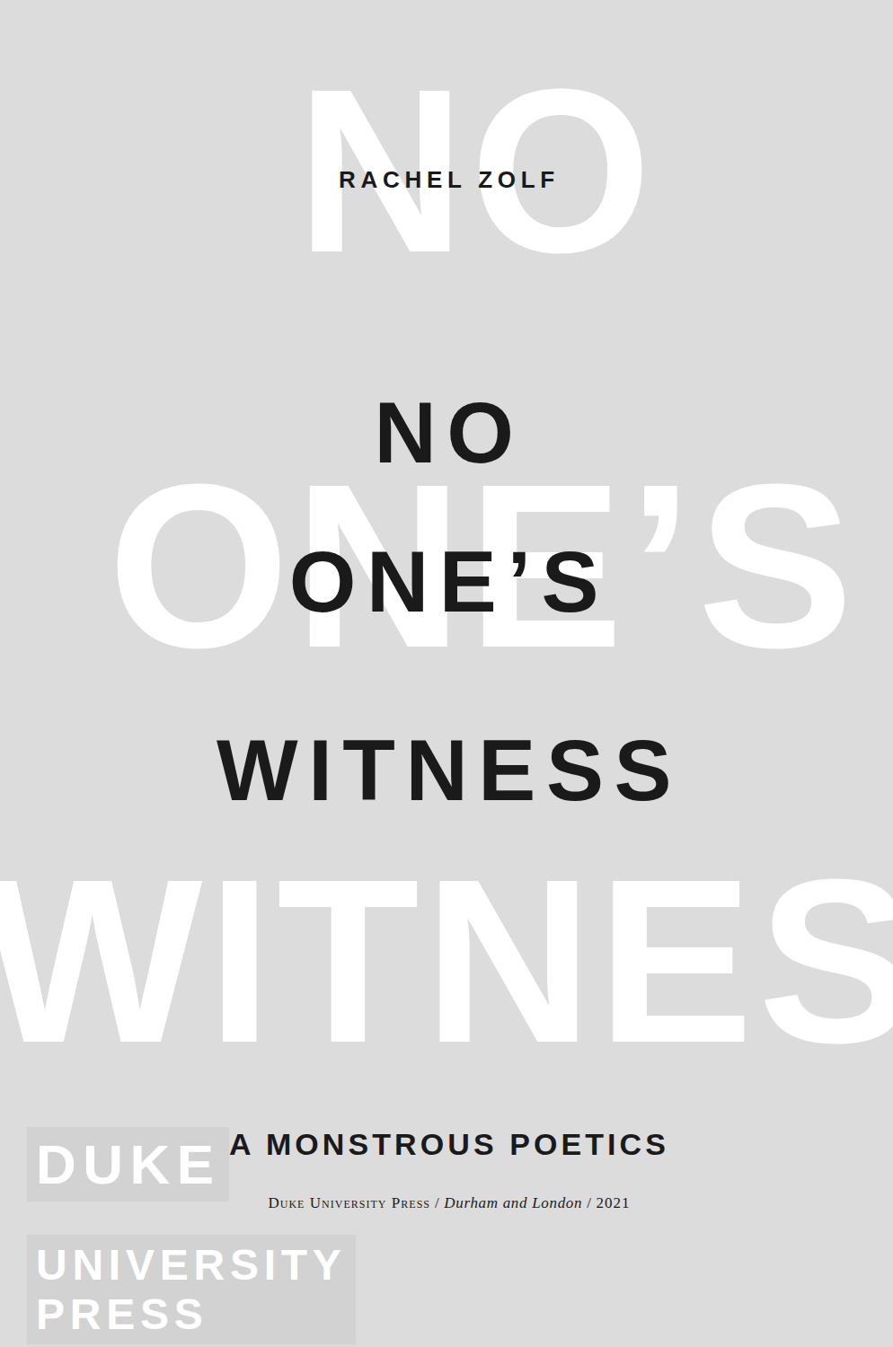NO
ONE’S
WITNESS
DUKE
UNIVERSITY
PRESS
RACHEL ZOLF
NO
ONE’S
WITNESS
A MONSTROUS POETICS
Duke University Press / Durham and London / 2021